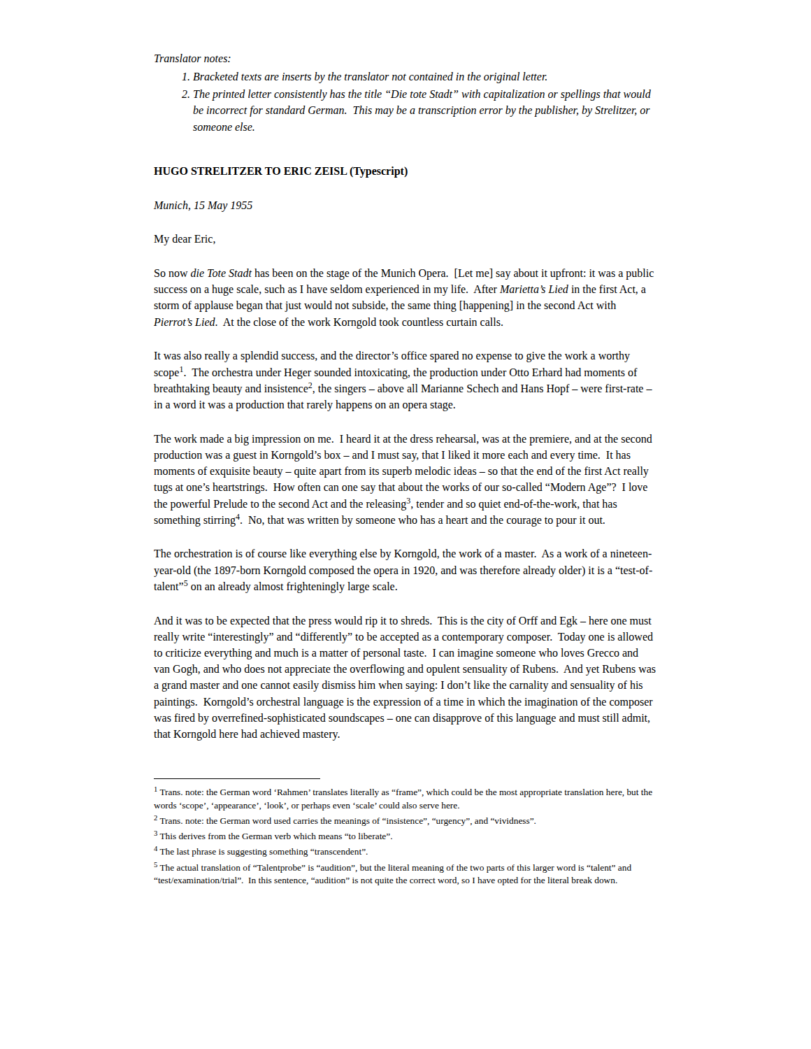Translator notes:
Bracketed texts are inserts by the translator not contained in the original letter.
The printed letter consistently has the title “Die tote Stadt” with capitalization or spellings that would be incorrect for standard German. This may be a transcription error by the publisher, by Strelitzer, or someone else.
HUGO STRELITZER TO ERIC ZEISL (Typescript)
Munich, 15 May 1955
My dear Eric,
So now die Tote Stadt has been on the stage of the Munich Opera. [Let me] say about it upfront: it was a public success on a huge scale, such as I have seldom experienced in my life. After Marietta’s Lied in the first Act, a storm of applause began that just would not subside, the same thing [happening] in the second Act with Pierrot’s Lied. At the close of the work Korngold took countless curtain calls.
It was also really a splendid success, and the director’s office spared no expense to give the work a worthy scope1. The orchestra under Heger sounded intoxicating, the production under Otto Erhard had moments of breathtaking beauty and insistence2, the singers – above all Marianne Schech and Hans Hopf – were first-rate – in a word it was a production that rarely happens on an opera stage.
The work made a big impression on me. I heard it at the dress rehearsal, was at the premiere, and at the second production was a guest in Korngold’s box – and I must say, that I liked it more each and every time. It has moments of exquisite beauty – quite apart from its superb melodic ideas – so that the end of the first Act really tugs at one’s heartstrings. How often can one say that about the works of our so-called “Modern Age”? I love the powerful Prelude to the second Act and the releasing3, tender and so quiet end-of-the-work, that has something stirring4. No, that was written by someone who has a heart and the courage to pour it out.
The orchestration is of course like everything else by Korngold, the work of a master. As a work of a nineteen-year-old (the 1897-born Korngold composed the opera in 1920, and was therefore already older) it is a “test-of-talent”5 on an already almost frighteningly large scale.
And it was to be expected that the press would rip it to shreds. This is the city of Orff and Egk – here one must really write “interestingly” and “differently” to be accepted as a contemporary composer. Today one is allowed to criticize everything and much is a matter of personal taste. I can imagine someone who loves Grecco and van Gogh, and who does not appreciate the overflowing and opulent sensuality of Rubens. And yet Rubens was a grand master and one cannot easily dismiss him when saying: I don’t like the carnality and sensuality of his paintings. Korngold’s orchestral language is the expression of a time in which the imagination of the composer was fired by overrefined-sophisticated soundscapes – one can disapprove of this language and must still admit, that Korngold here had achieved mastery.
1 Trans. note: the German word ‘Rahmen’ translates literally as “frame”, which could be the most appropriate translation here, but the words ‘scope’, ‘appearance’, ‘look’, or perhaps even ‘scale’ could also serve here.
2 Trans. note: the German word used carries the meanings of “insistence”, “urgency”, and “vividness”.
3 This derives from the German verb which means “to liberate”.
4 The last phrase is suggesting something “transcendent”.
5 The actual translation of “Talentprobe” is “audition”, but the literal meaning of the two parts of this larger word is “talent” and “test/examination/trial”. In this sentence, “audition” is not quite the correct word, so I have opted for the literal break down.